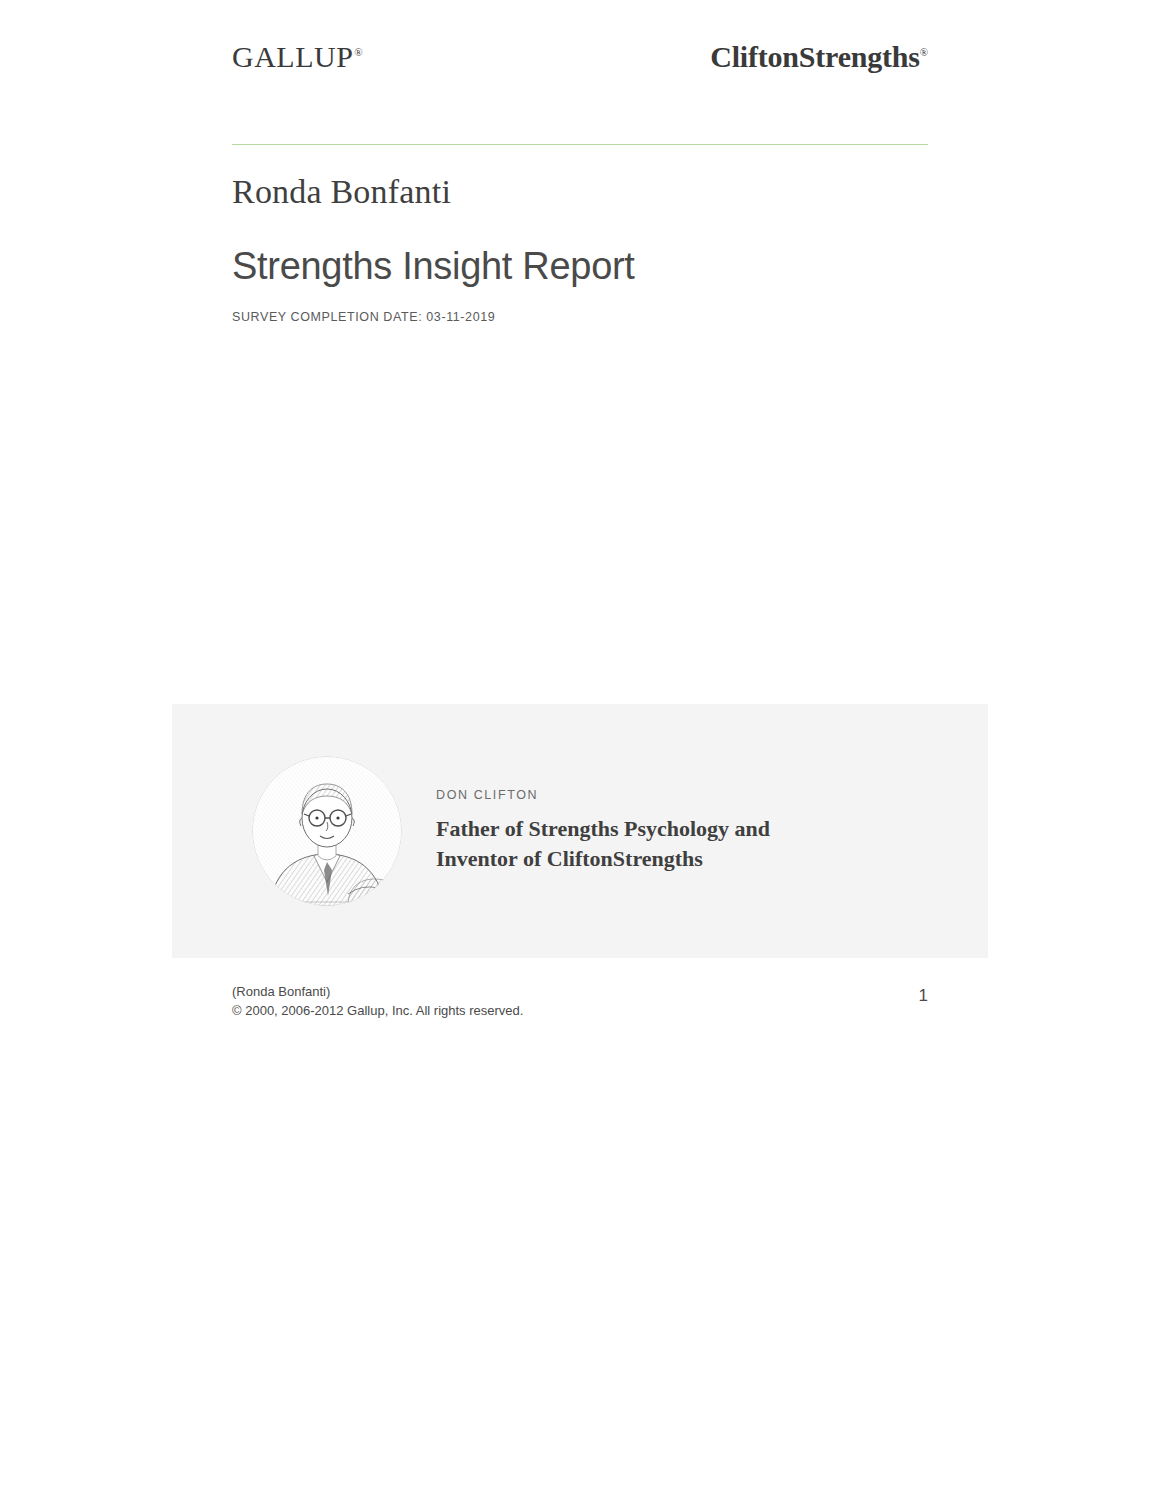GALLUP®
CliftonStrengths®
Ronda Bonfanti
Strengths Insight Report
SURVEY COMPLETION DATE: 03-11-2019
DON CLIFTON
Father of Strengths Psychology and
Inventor of CliftonStrengths
(Ronda Bonfanti)
© 2000, 2006-2012 Gallup, Inc. All rights reserved.
1